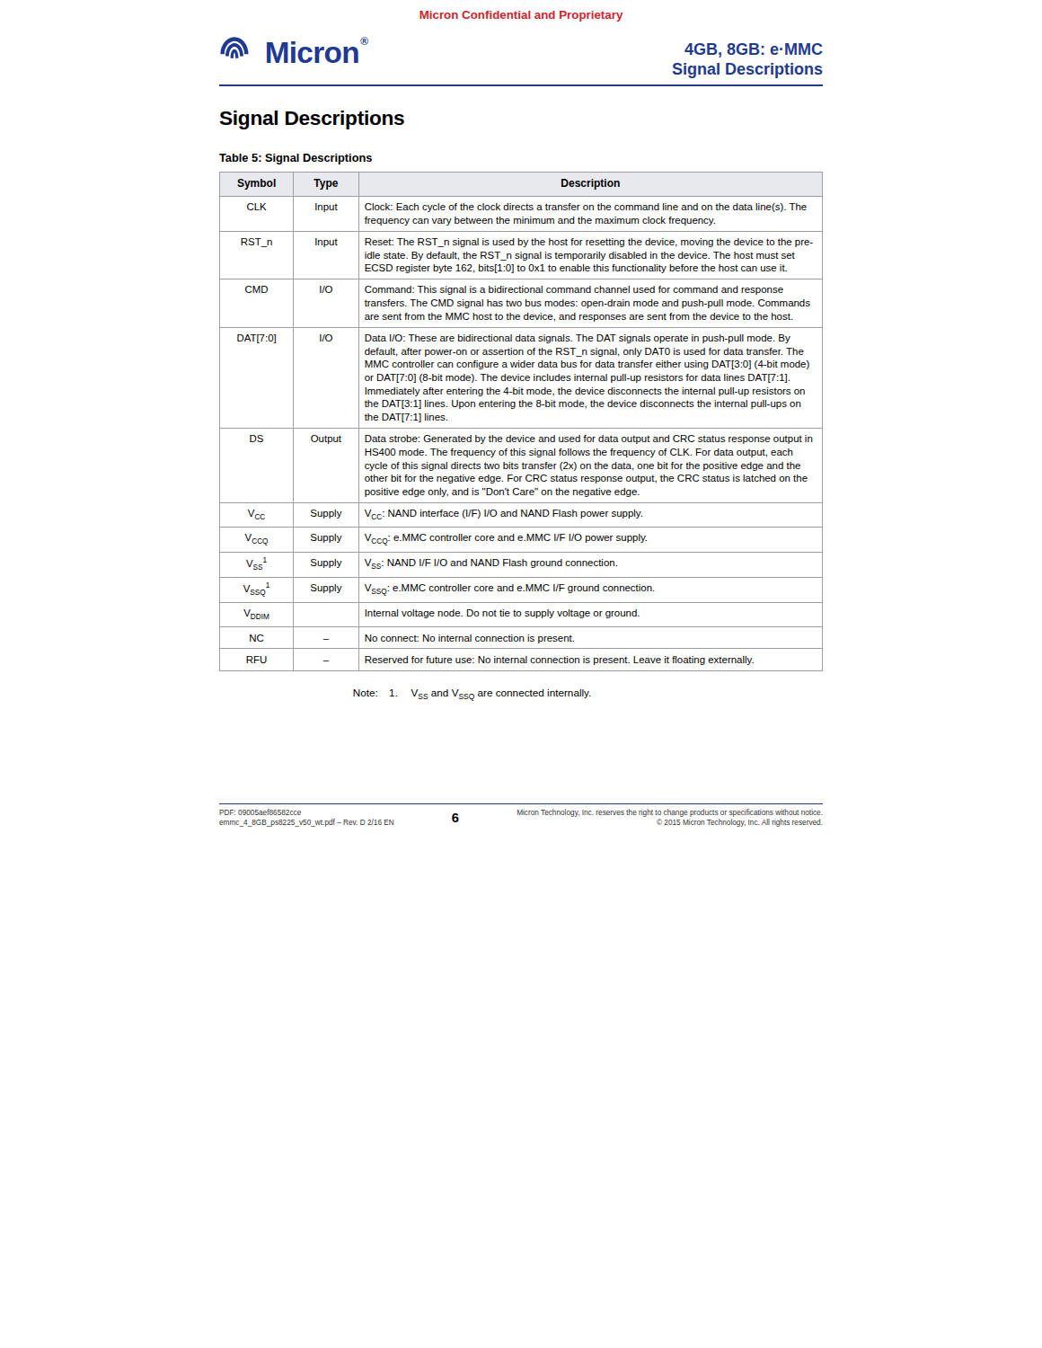Micron Confidential and Proprietary
Micron®
4GB, 8GB: e·MMC
Signal Descriptions
Signal Descriptions
Table 5: Signal Descriptions
| Symbol | Type | Description |
| --- | --- | --- |
| CLK | Input | Clock: Each cycle of the clock directs a transfer on the command line and on the data line(s). The frequency can vary between the minimum and the maximum clock frequency. |
| RST_n | Input | Reset: The RST_n signal is used by the host for resetting the device, moving the device to the pre-idle state. By default, the RST_n signal is temporarily disabled in the device. The host must set ECSD register byte 162, bits[1:0] to 0x1 to enable this functionality before the host can use it. |
| CMD | I/O | Command: This signal is a bidirectional command channel used for command and response transfers. The CMD signal has two bus modes: open-drain mode and push-pull mode. Commands are sent from the MMC host to the device, and responses are sent from the device to the host. |
| DAT[7:0] | I/O | Data I/O: These are bidirectional data signals. The DAT signals operate in push-pull mode. By default, after power-on or assertion of the RST_n signal, only DAT0 is used for data transfer. The MMC controller can configure a wider data bus for data transfer either using DAT[3:0] (4-bit mode) or DAT[7:0] (8-bit mode). The device includes internal pull-up resistors for data lines DAT[7:1]. Immediately after entering the 4-bit mode, the device disconnects the internal pull-up resistors on the DAT[3:1] lines. Upon entering the 8-bit mode, the device disconnects the internal pull-ups on the DAT[7:1] lines. |
| DS | Output | Data strobe: Generated by the device and used for data output and CRC status response output in HS400 mode. The frequency of this signal follows the frequency of CLK. For data output, each cycle of this signal directs two bits transfer (2x) on the data, one bit for the positive edge and the other bit for the negative edge. For CRC status response output, the CRC status is latched on the positive edge only, and is "Don't Care" on the negative edge. |
| V CC | Supply | V CC : NAND interface (I/F) I/O and NAND Flash power supply. |
| V CCQ | Supply | V CCQ : e.MMC controller core and e.MMC I/F I/O power supply. |
| V SS 1 | Supply | V SS : NAND I/F I/O and NAND Flash ground connection. |
| V SSQ 1 | Supply | V SSQ : e.MMC controller core and e.MMC I/F ground connection. |
| V DDIM | | Internal voltage node. Do not tie to supply voltage or ground. |
| NC | – | No connect: No internal connection is present. |
| RFU | – | Reserved for future use: No internal connection is present. Leave it floating externally. |
Note: 1. VSS and VSSQ are connected internally.
PDF: 09005aef86582cce
emmc_4_8GB_ps8225_v50_wt.pdf – Rev. D 2/16 EN
6
Micron Technology, Inc. reserves the right to change products or specifications without notice.
© 2015 Micron Technology, Inc. All rights reserved.